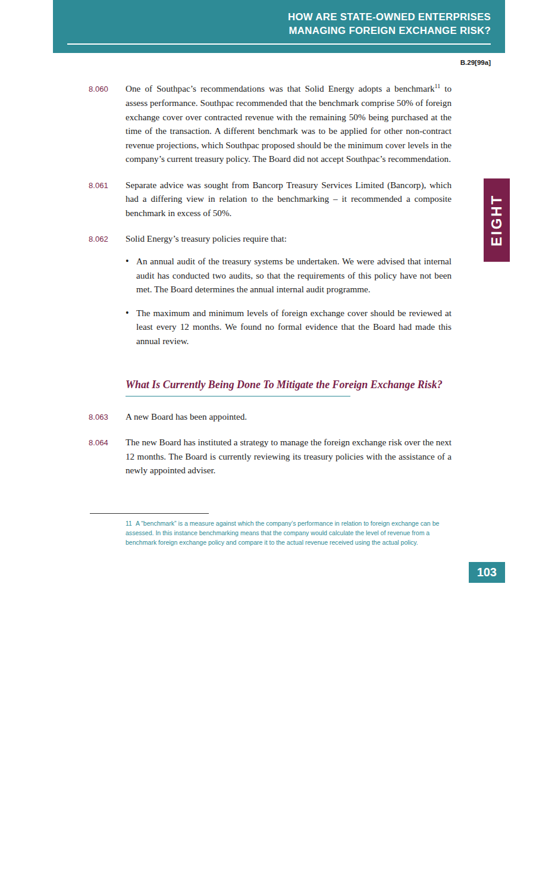HOW ARE STATE-OWNED ENTERPRISES
MANAGING FOREIGN EXCHANGE RISK?
B.29[99a]
EIGHT
8.060
One of Southpac’s recommendations was that Solid Energy adopts a benchmark11 to assess performance. Southpac recommended that the benchmark comprise 50% of foreign exchange cover over contracted revenue with the remaining 50% being purchased at the time of the transaction. A different benchmark was to be applied for other non-contract revenue projections, which Southpac proposed should be the minimum cover levels in the company’s current treasury policy. The Board did not accept Southpac’s recommendation.
8.061
Separate advice was sought from Bancorp Treasury Services Limited (Bancorp), which had a differing view in relation to the benchmarking – it recommended a composite benchmark in excess of 50%.
8.062
Solid Energy’s treasury policies require that:
An annual audit of the treasury systems be undertaken. We were advised that internal audit has conducted two audits, so that the requirements of this policy have not been met. The Board determines the annual internal audit programme.
The maximum and minimum levels of foreign exchange cover should be reviewed at least every 12 months. We found no formal evidence that the Board had made this annual review.
What Is Currently Being Done To Mitigate the Foreign Exchange Risk?
8.063
A new Board has been appointed.
8.064
The new Board has instituted a strategy to manage the foreign exchange risk over the next 12 months. The Board is currently reviewing its treasury policies with the assistance of a newly appointed adviser.
11 A “benchmark” is a measure against which the company’s performance in relation to foreign exchange can be assessed. In this instance benchmarking means that the company would calculate the level of revenue from a benchmark foreign exchange policy and compare it to the actual revenue received using the actual policy.
103